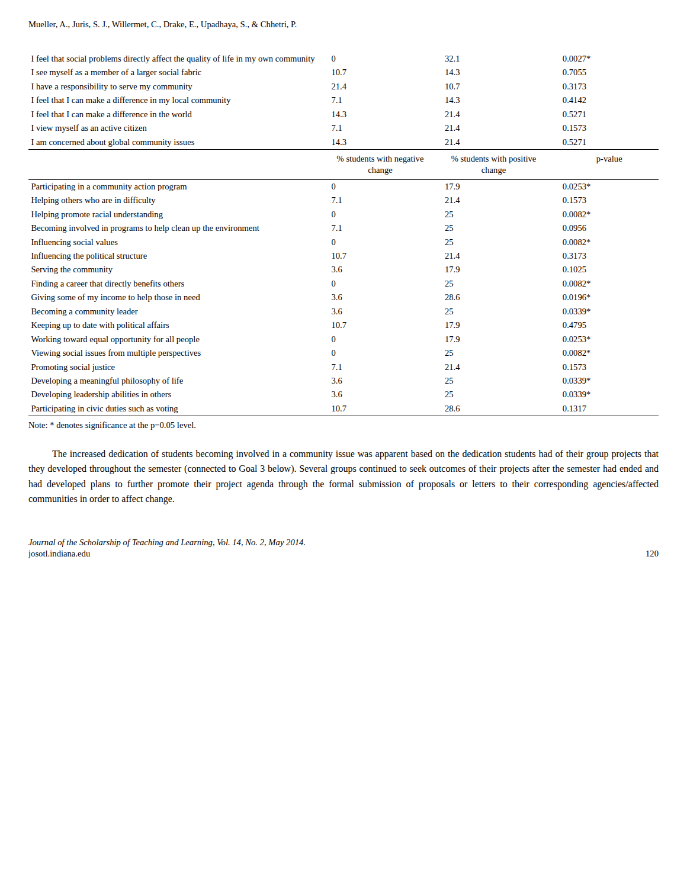Mueller, A., Juris, S. J., Willermet, C., Drake, E., Upadhaya, S., & Chhetri, P.
| I feel that social problems directly affect the quality of life in my own community | 0 | 32.1 | 0.0027* |
| I see myself as a member of a larger social fabric | 10.7 | 14.3 | 0.7055 |
| I have a responsibility to serve my community | 21.4 | 10.7 | 0.3173 |
| I feel that I can make a difference in my local community | 7.1 | 14.3 | 0.4142 |
| I feel that I can make a difference in the world | 14.3 | 21.4 | 0.5271 |
| I view myself as an active citizen | 7.1 | 21.4 | 0.1573 |
| I am concerned about global community issues | 14.3 | 21.4 | 0.5271 |
| | % students with negative change | % students with positive change | p-value |
| Participating in a community action program | 0 | 17.9 | 0.0253* |
| Helping others who are in difficulty | 7.1 | 21.4 | 0.1573 |
| Helping promote racial understanding | 0 | 25 | 0.0082* |
| Becoming involved in programs to help clean up the environment | 7.1 | 25 | 0.0956 |
| Influencing social values | 0 | 25 | 0.0082* |
| Influencing the political structure | 10.7 | 21.4 | 0.3173 |
| Serving the community | 3.6 | 17.9 | 0.1025 |
| Finding a career that directly benefits others | 0 | 25 | 0.0082* |
| Giving some of my income to help those in need | 3.6 | 28.6 | 0.0196* |
| Becoming a community leader | 3.6 | 25 | 0.0339* |
| Keeping up to date with political affairs | 10.7 | 17.9 | 0.4795 |
| Working toward equal opportunity for all people | 0 | 17.9 | 0.0253* |
| Viewing social issues from multiple perspectives | 0 | 25 | 0.0082* |
| Promoting social justice | 7.1 | 21.4 | 0.1573 |
| Developing a meaningful philosophy of life | 3.6 | 25 | 0.0339* |
| Developing leadership abilities in others | 3.6 | 25 | 0.0339* |
| Participating in civic duties such as voting | 10.7 | 28.6 | 0.1317 |
Note: * denotes significance at the p=0.05 level.
The increased dedication of students becoming involved in a community issue was apparent based on the dedication students had of their group projects that they developed throughout the semester (connected to Goal 3 below). Several groups continued to seek outcomes of their projects after the semester had ended and had developed plans to further promote their project agenda through the formal submission of proposals or letters to their corresponding agencies/affected communities in order to affect change.
Journal of the Scholarship of Teaching and Learning, Vol. 14, No. 2, May 2014.josotl.indiana.edu
120